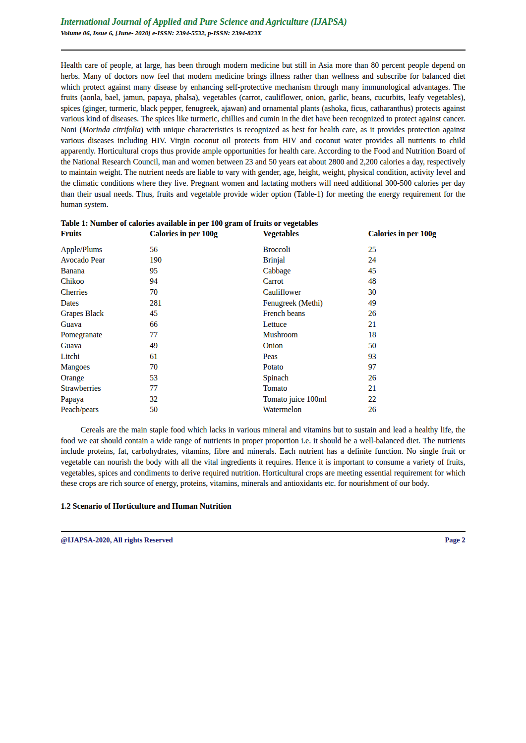International Journal of Applied and Pure Science and Agriculture (IJAPSA)
Volume 06, Issue 6, [June- 2020] e-ISSN: 2394-5532, p-ISSN: 2394-823X
Health care of people, at large, has been through modern medicine but still in Asia more than 80 percent people depend on herbs. Many of doctors now feel that modern medicine brings illness rather than wellness and subscribe for balanced diet which protect against many disease by enhancing self-protective mechanism through many immunological advantages. The fruits (aonla, bael, jamun, papaya, phalsa), vegetables (carrot, cauliflower, onion, garlic, beans, cucurbits, leafy vegetables), spices (ginger, turmeric, black pepper, fenugreek, ajawan) and ornamental plants (ashoka, ficus, catharanthus) protects against various kind of diseases. The spices like turmeric, chillies and cumin in the diet have been recognized to protect against cancer. Noni (Morinda citrifolia) with unique characteristics is recognized as best for health care, as it provides protection against various diseases including HIV. Virgin coconut oil protects from HIV and coconut water provides all nutrients to child apparently. Horticultural crops thus provide ample opportunities for health care. According to the Food and Nutrition Board of the National Research Council, man and women between 23 and 50 years eat about 2800 and 2,200 calories a day, respectively to maintain weight. The nutrient needs are liable to vary with gender, age, height, weight, physical condition, activity level and the climatic conditions where they live. Pregnant women and lactating mothers will need additional 300-500 calories per day than their usual needs. Thus, fruits and vegetable provide wider option (Table-1) for meeting the energy requirement for the human system.
Table 1: Number of calories available in per 100 gram of fruits or vegetables
| Fruits | Calories in per 100g | Vegetables | Calories in per 100g |
| --- | --- | --- | --- |
| Apple/Plums | 56 | Broccoli | 25 |
| Avocado Pear | 190 | Brinjal | 24 |
| Banana | 95 | Cabbage | 45 |
| Chikoo | 94 | Carrot | 48 |
| Cherries | 70 | Cauliflower | 30 |
| Dates | 281 | Fenugreek (Methi) | 49 |
| Grapes Black | 45 | French beans | 26 |
| Guava | 66 | Lettuce | 21 |
| Pomegranate | 77 | Mushroom | 18 |
| Guava | 49 | Onion | 50 |
| Litchi | 61 | Peas | 93 |
| Mangoes | 70 | Potato | 97 |
| Orange | 53 | Spinach | 26 |
| Strawberries | 77 | Tomato | 21 |
| Papaya | 32 | Tomato juice 100ml | 22 |
| Peach/pears | 50 | Watermelon | 26 |
Cereals are the main staple food which lacks in various mineral and vitamins but to sustain and lead a healthy life, the food we eat should contain a wide range of nutrients in proper proportion i.e. it should be a well-balanced diet. The nutrients include proteins, fat, carbohydrates, vitamins, fibre and minerals. Each nutrient has a definite function. No single fruit or vegetable can nourish the body with all the vital ingredients it requires. Hence it is important to consume a variety of fruits, vegetables, spices and condiments to derive required nutrition. Horticultural crops are meeting essential requirement for which these crops are rich source of energy, proteins, vitamins, minerals and antioxidants etc. for nourishment of our body.
1.2 Scenario of Horticulture and Human Nutrition
@IJAPSA-2020, All rights Reserved Page 2